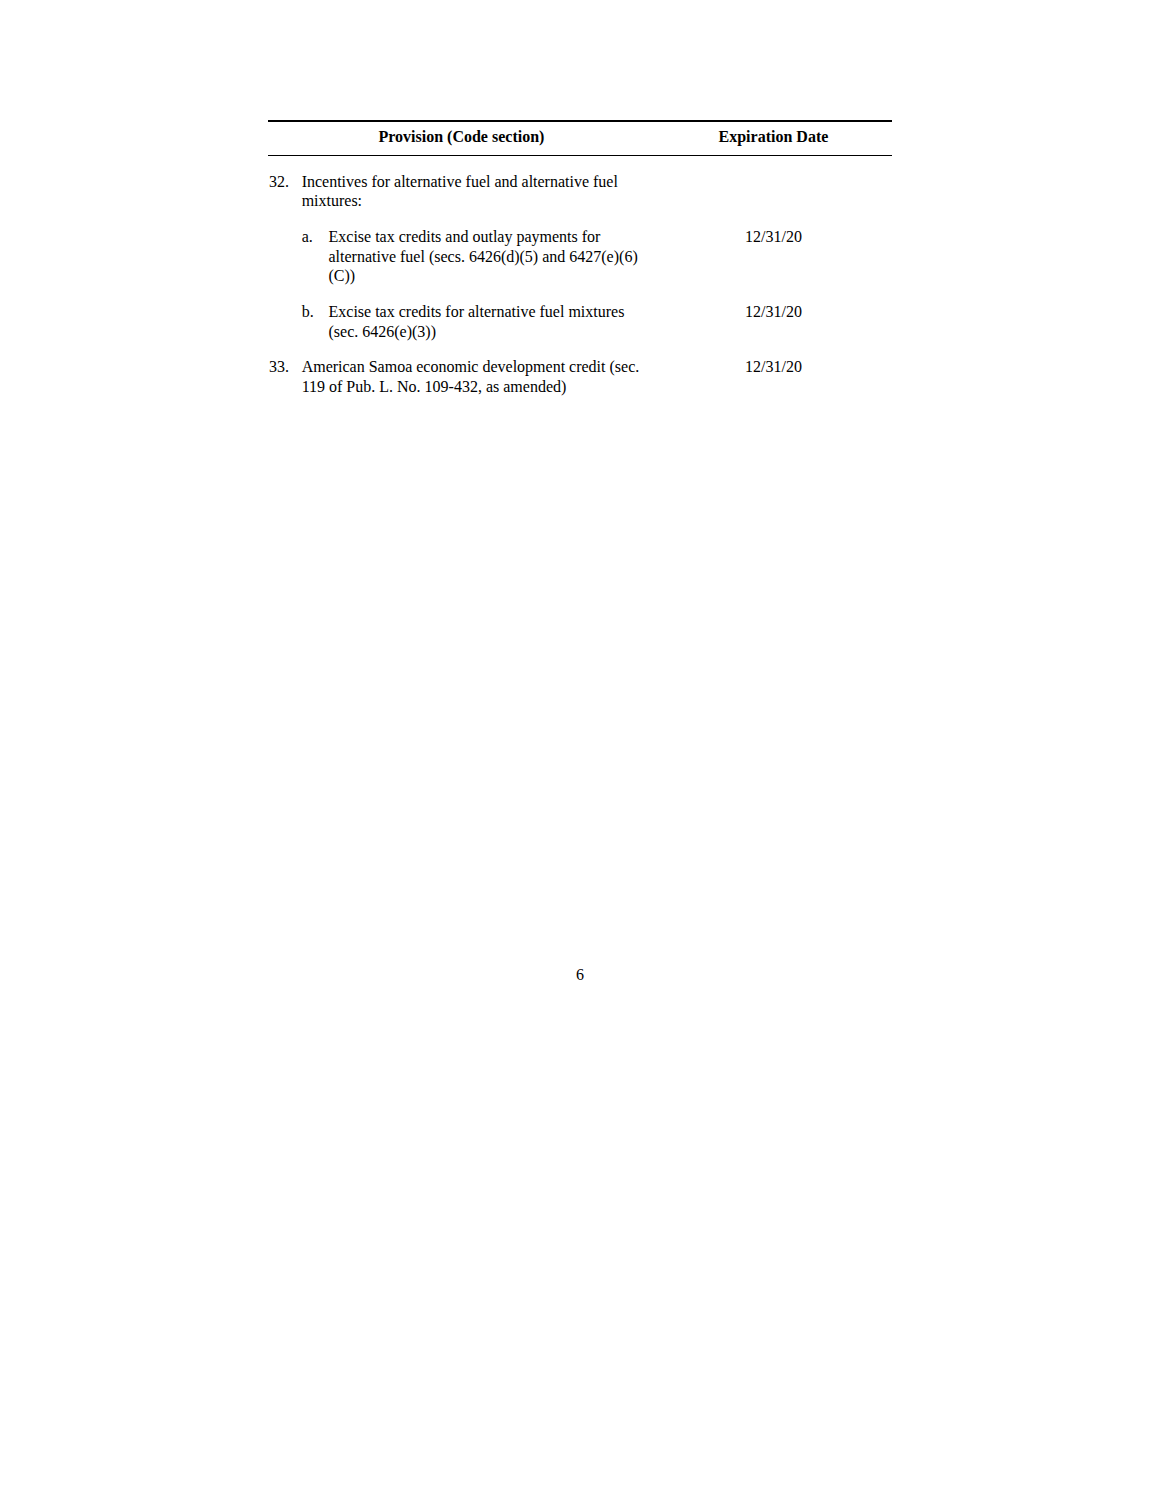| Provision (Code section) | Expiration Date |
| --- | --- |
| 32. Incentives for alternative fuel and alternative fuel mixtures: | |
| a. Excise tax credits and outlay payments for alternative fuel (secs. 6426(d)(5) and 6427(e)(6)(C)) | 12/31/20 |
| b. Excise tax credits for alternative fuel mixtures (sec. 6426(e)(3)) | 12/31/20 |
| 33. American Samoa economic development credit (sec. 119 of Pub. L. No. 109-432, as amended) | 12/31/20 |
6